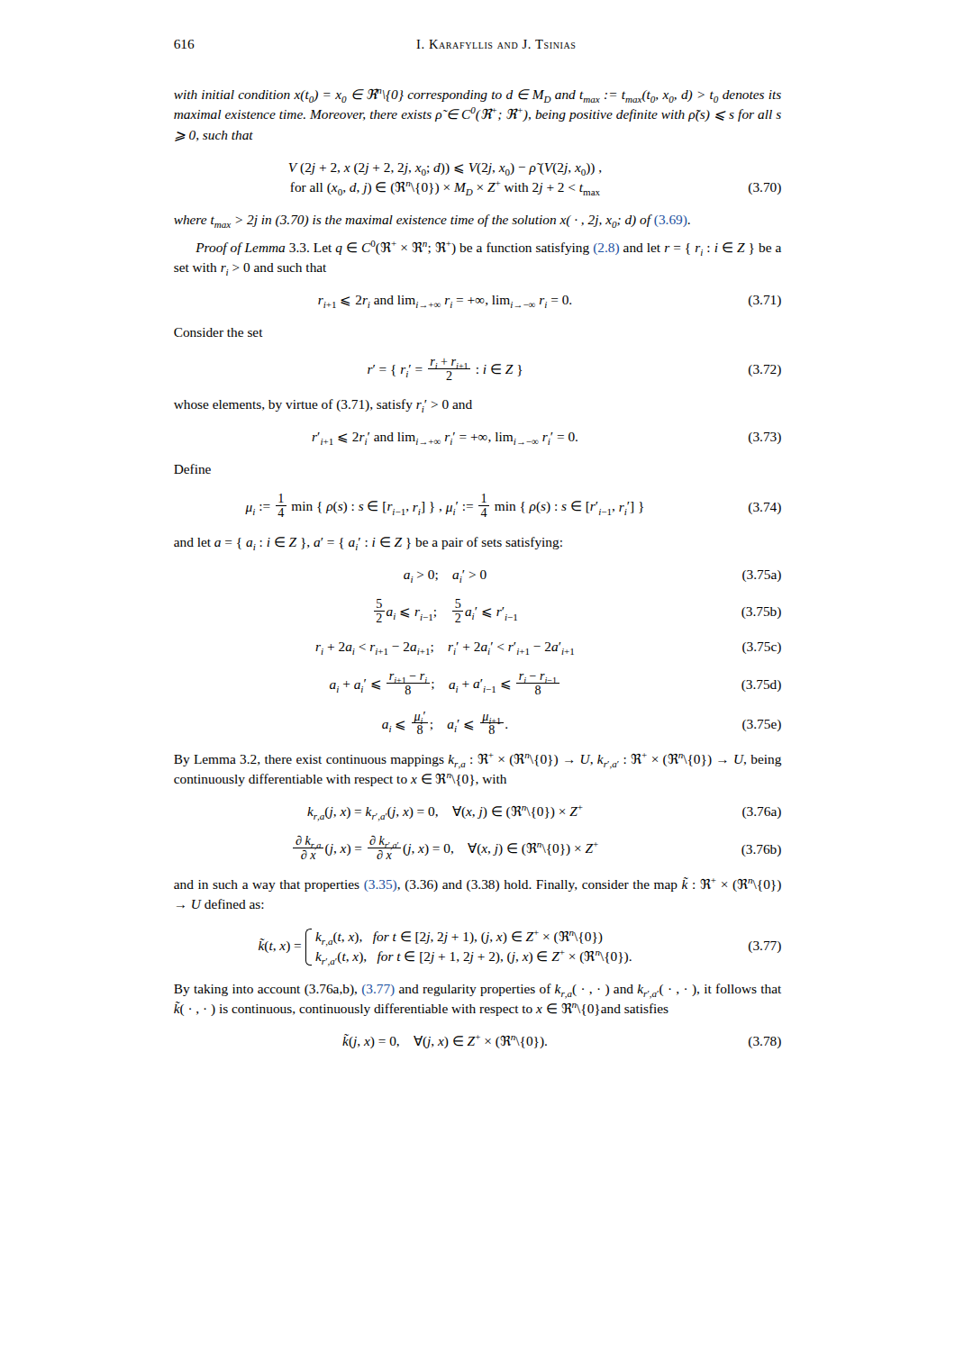616 I. Karafyllis and J. Tsinias
with initial condition x(t0) = x0 ∈ ℜn\{0} corresponding to d ∈ MD and tmax := tmax(t0, x0, d) > t0 denotes its maximal existence time. Moreover, there exists ρ̃ ∈ C0(ℜ+; ℜ+), being positive definite with ρ̃(s) ⩽ s for all s ⩾ 0, such that
V (2j + 2, x (2j + 2, 2j, x0; d)) ⩽ V(2j, x0) − ρ̃ (V(2j, x0)) ,
for all (x0, d, j) ∈ (ℜn\{0}) × MD × Z+ with 2j + 2 < tmax (3.70)
where tmax > 2j in (3.70) is the maximal existence time of the solution x( · , 2j, x0; d) of (3.69).
Proof of Lemma 3.3. Let q ∈ C0(ℜ+ × ℜn; ℜ+) be a function satisfying (2.8) and let r = { ri : i ∈ Z } be a set with ri > 0 and such that
ri+1 ⩽ 2ri and limi→+∞ ri = +∞, limi→−∞ ri = 0. (3.71)
Consider the set
r′ = { ri′ = ri + ri+12 : i ∈ Z } (3.72)
whose elements, by virtue of (3.71), satisfy ri′ > 0 and
r′i+1 ⩽ 2ri′ and limi→+∞ ri′ = +∞, limi→−∞ ri′ = 0. (3.73)
Define
μi := 14 min { ρ(s) : s ∈ [ri−1, ri] } , μi′ := 14 min { ρ(s) : s ∈ [r′i−1, ri′] } (3.74)
and let a = { ai : i ∈ Z }, a′ = { ai′ : i ∈ Z } be a pair of sets satisfying:
ai > 0; ai′ > 0 (3.75a)
52 ai ⩽ ri−1; 52 ai′ ⩽ r′i−1 (3.75b)
ri + 2ai < ri+1 − 2ai+1; ri′ + 2ai′ < r′i+1 − 2a′i+1 (3.75c)
ai + ai′ ⩽ ri+1 − ri 8; ai + a′i−1 ⩽ ri − ri−18 (3.75d)
ai ⩽ μi′8; ai′ ⩽ μi+18. (3.75e)
By Lemma 3.2, there exist continuous mappings kr,a : ℜ+ × (ℜn\{0}) → U, kr′,a′ : ℜ+ × (ℜn\{0}) → U, being continuously differentiable with respect to x ∈ ℜn\{0}, with
kr,a(j, x) = kr′,a′(j, x) = 0, ∀(x, j) ∈ (ℜn\{0}) × Z+ (3.76a)
∂ kr,a∂ x(j, x) = ∂ kr′,a′∂ x(j, x) = 0, ∀(x, j) ∈ (ℜn\{0}) × Z+ (3.76b)
and in such a way that properties (3.35), (3.36) and (3.38) hold. Finally, consider the map k̃ : ℜ+ × (ℜn\{0}) → U defined as:
k̃(t, x) = kr,a(t, x), for t ∈ [2j, 2j + 1), (j, x) ∈ Z+ × (ℜn\{0}) kr′,a′(t, x), for t ∈ [2j + 1, 2j + 2), (j, x) ∈ Z+ × (ℜn\{0}). (3.77)
By taking into account (3.76a,b), (3.77) and regularity properties of kr,a( · , · ) and kr′,a′( · , · ), it follows that k̃( · , · ) is continuous, continuously differentiable with respect to x ∈ ℜn\{0}and satisfies
k̃(j, x) = 0, ∀(j, x) ∈ Z+ × (ℜn\{0}). (3.78)